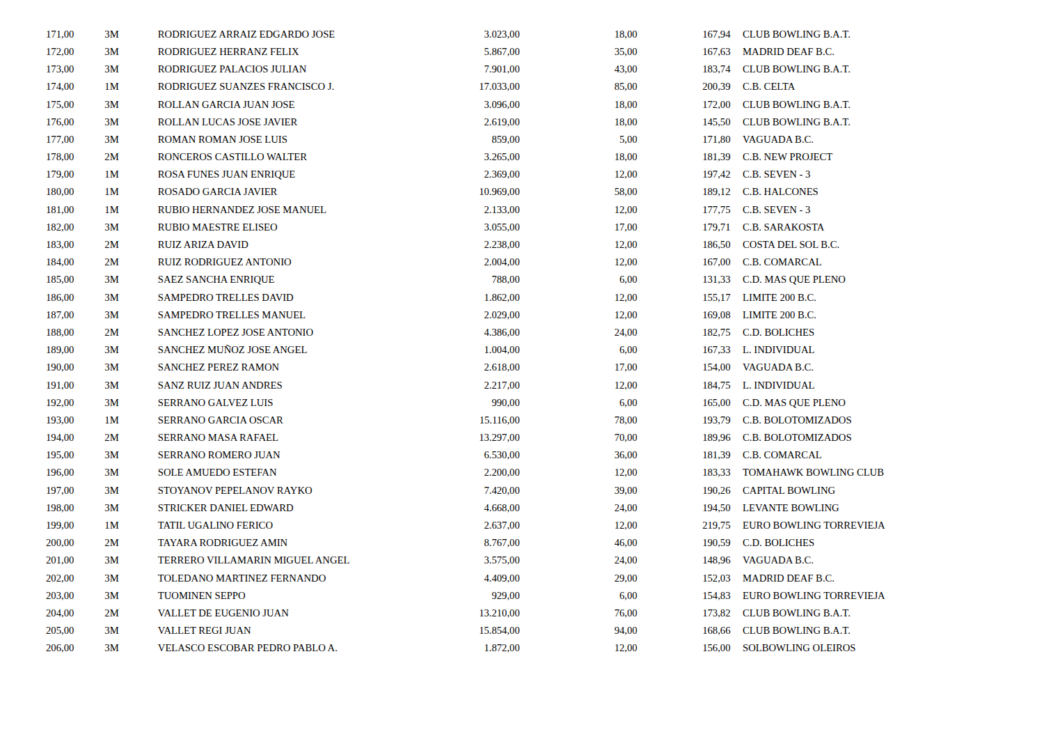| 171,00 | 3M | RODRIGUEZ ARRAIZ EDGARDO JOSE | 3.023,00 | 18,00 | 167,94 | CLUB BOWLING B.A.T. |
| 172,00 | 3M | RODRIGUEZ HERRANZ FELIX | 5.867,00 | 35,00 | 167,63 | MADRID DEAF B.C. |
| 173,00 | 3M | RODRIGUEZ PALACIOS JULIAN | 7.901,00 | 43,00 | 183,74 | CLUB BOWLING B.A.T. |
| 174,00 | 1M | RODRIGUEZ SUANZES FRANCISCO J. | 17.033,00 | 85,00 | 200,39 | C.B. CELTA |
| 175,00 | 3M | ROLLAN GARCIA JUAN JOSE | 3.096,00 | 18,00 | 172,00 | CLUB BOWLING B.A.T. |
| 176,00 | 3M | ROLLAN LUCAS JOSE JAVIER | 2.619,00 | 18,00 | 145,50 | CLUB BOWLING B.A.T. |
| 177,00 | 3M | ROMAN ROMAN JOSE LUIS | 859,00 | 5,00 | 171,80 | VAGUADA B.C. |
| 178,00 | 2M | RONCEROS CASTILLO WALTER | 3.265,00 | 18,00 | 181,39 | C.B. NEW PROJECT |
| 179,00 | 1M | ROSA FUNES JUAN ENRIQUE | 2.369,00 | 12,00 | 197,42 | C.B. SEVEN - 3 |
| 180,00 | 1M | ROSADO GARCIA JAVIER | 10.969,00 | 58,00 | 189,12 | C.B. HALCONES |
| 181,00 | 1M | RUBIO HERNANDEZ JOSE MANUEL | 2.133,00 | 12,00 | 177,75 | C.B. SEVEN - 3 |
| 182,00 | 3M | RUBIO MAESTRE ELISEO | 3.055,00 | 17,00 | 179,71 | C.B. SARAKOSTA |
| 183,00 | 2M | RUIZ ARIZA DAVID | 2.238,00 | 12,00 | 186,50 | COSTA DEL SOL B.C. |
| 184,00 | 2M | RUIZ RODRIGUEZ ANTONIO | 2.004,00 | 12,00 | 167,00 | C.B. COMARCAL |
| 185,00 | 3M | SAEZ SANCHA ENRIQUE | 788,00 | 6,00 | 131,33 | C.D. MAS QUE PLENO |
| 186,00 | 3M | SAMPEDRO TRELLES DAVID | 1.862,00 | 12,00 | 155,17 | LIMITE 200 B.C. |
| 187,00 | 3M | SAMPEDRO TRELLES MANUEL | 2.029,00 | 12,00 | 169,08 | LIMITE 200 B.C. |
| 188,00 | 2M | SANCHEZ LOPEZ JOSE ANTONIO | 4.386,00 | 24,00 | 182,75 | C.D. BOLICHES |
| 189,00 | 3M | SANCHEZ MUÑOZ JOSE ANGEL | 1.004,00 | 6,00 | 167,33 | L. INDIVIDUAL |
| 190,00 | 3M | SANCHEZ PEREZ RAMON | 2.618,00 | 17,00 | 154,00 | VAGUADA B.C. |
| 191,00 | 3M | SANZ RUIZ JUAN ANDRES | 2.217,00 | 12,00 | 184,75 | L. INDIVIDUAL |
| 192,00 | 3M | SERRANO GALVEZ LUIS | 990,00 | 6,00 | 165,00 | C.D. MAS QUE PLENO |
| 193,00 | 1M | SERRANO GARCIA OSCAR | 15.116,00 | 78,00 | 193,79 | C.B. BOLOTOMIZADOS |
| 194,00 | 2M | SERRANO MASA RAFAEL | 13.297,00 | 70,00 | 189,96 | C.B. BOLOTOMIZADOS |
| 195,00 | 3M | SERRANO ROMERO JUAN | 6.530,00 | 36,00 | 181,39 | C.B. COMARCAL |
| 196,00 | 3M | SOLE AMUEDO ESTEFAN | 2.200,00 | 12,00 | 183,33 | TOMAHAWK BOWLING CLUB |
| 197,00 | 3M | STOYANOV PEPELANOV RAYKO | 7.420,00 | 39,00 | 190,26 | CAPITAL BOWLING |
| 198,00 | 3M | STRICKER DANIEL EDWARD | 4.668,00 | 24,00 | 194,50 | LEVANTE BOWLING |
| 199,00 | 1M | TATIL UGALINO FERICO | 2.637,00 | 12,00 | 219,75 | EURO BOWLING TORREVIEJA |
| 200,00 | 2M | TAYARA RODRIGUEZ AMIN | 8.767,00 | 46,00 | 190,59 | C.D. BOLICHES |
| 201,00 | 3M | TERRERO VILLAMARIN MIGUEL ANGEL | 3.575,00 | 24,00 | 148,96 | VAGUADA B.C. |
| 202,00 | 3M | TOLEDANO MARTINEZ FERNANDO | 4.409,00 | 29,00 | 152,03 | MADRID DEAF B.C. |
| 203,00 | 3M | TUOMINEN SEPPO | 929,00 | 6,00 | 154,83 | EURO BOWLING TORREVIEJA |
| 204,00 | 2M | VALLET DE EUGENIO JUAN | 13.210,00 | 76,00 | 173,82 | CLUB BOWLING B.A.T. |
| 205,00 | 3M | VALLET REGI JUAN | 15.854,00 | 94,00 | 168,66 | CLUB BOWLING B.A.T. |
| 206,00 | 3M | VELASCO ESCOBAR PEDRO PABLO A. | 1.872,00 | 12,00 | 156,00 | SOLBOWLING OLEIROS |